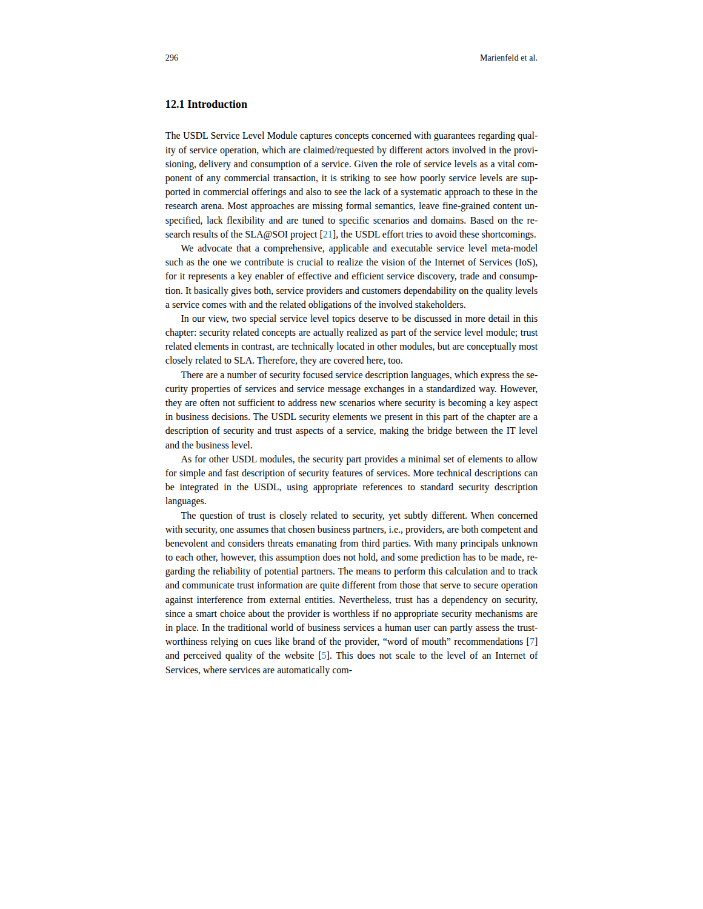296 Marienfeld et al.
12.1 Introduction
The USDL Service Level Module captures concepts concerned with guarantees regarding quality of service operation, which are claimed/requested by different actors involved in the provisioning, delivery and consumption of a service. Given the role of service levels as a vital component of any commercial transaction, it is striking to see how poorly service levels are supported in commercial offerings and also to see the lack of a systematic approach to these in the research arena. Most approaches are missing formal semantics, leave fine-grained content unspecified, lack flexibility and are tuned to specific scenarios and domains. Based on the research results of the SLA@SOI project [21], the USDL effort tries to avoid these shortcomings.
We advocate that a comprehensive, applicable and executable service level meta-model such as the one we contribute is crucial to realize the vision of the Internet of Services (IoS), for it represents a key enabler of effective and efficient service discovery, trade and consumption. It basically gives both, service providers and customers dependability on the quality levels a service comes with and the related obligations of the involved stakeholders.
In our view, two special service level topics deserve to be discussed in more detail in this chapter: security related concepts are actually realized as part of the service level module; trust related elements in contrast, are technically located in other modules, but are conceptually most closely related to SLA. Therefore, they are covered here, too.
There are a number of security focused service description languages, which express the security properties of services and service message exchanges in a standardized way. However, they are often not sufficient to address new scenarios where security is becoming a key aspect in business decisions. The USDL security elements we present in this part of the chapter are a description of security and trust aspects of a service, making the bridge between the IT level and the business level.
As for other USDL modules, the security part provides a minimal set of elements to allow for simple and fast description of security features of services. More technical descriptions can be integrated in the USDL, using appropriate references to standard security description languages.
The question of trust is closely related to security, yet subtly different. When concerned with security, one assumes that chosen business partners, i.e., providers, are both competent and benevolent and considers threats emanating from third parties. With many principals unknown to each other, however, this assumption does not hold, and some prediction has to be made, regarding the reliability of potential partners. The means to perform this calculation and to track and communicate trust information are quite different from those that serve to secure operation against interference from external entities. Nevertheless, trust has a dependency on security, since a smart choice about the provider is worthless if no appropriate security mechanisms are in place. In the traditional world of business services a human user can partly assess the trustworthiness relying on cues like brand of the provider, “word of mouth” recommendations [7] and perceived quality of the website [5]. This does not scale to the level of an Internet of Services, where services are automatically com-